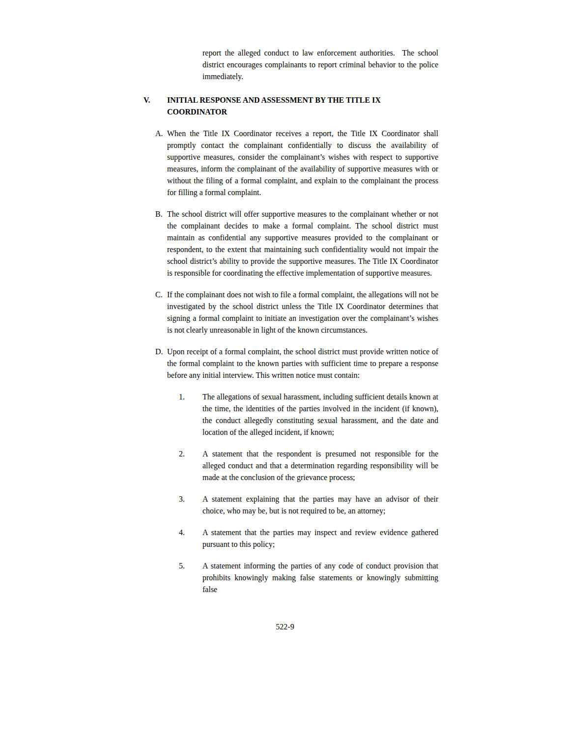report the alleged conduct to law enforcement authorities. The school district encourages complainants to report criminal behavior to the police immediately.
V. Initial Response and Assessment by the Title IX Coordinator
A.
When the Title IX Coordinator receives a report, the Title IX Coordinator shall promptly contact the complainant confidentially to discuss the availability of supportive measures, consider the complainant’s wishes with respect to supportive measures, inform the complainant of the availability of supportive measures with or without the filing of a formal complaint, and explain to the complainant the process for filling a formal complaint.
B.
The school district will offer supportive measures to the complainant whether or not the complainant decides to make a formal complaint. The school district must maintain as confidential any supportive measures provided to the complainant or respondent, to the extent that maintaining such confidentiality would not impair the school district’s ability to provide the supportive measures. The Title IX Coordinator is responsible for coordinating the effective implementation of supportive measures.
C.
If the complainant does not wish to file a formal complaint, the allegations will not be investigated by the school district unless the Title IX Coordinator determines that signing a formal complaint to initiate an investigation over the complainant’s wishes is not clearly unreasonable in light of the known circumstances.
D.
Upon receipt of a formal complaint, the school district must provide written notice of the formal complaint to the known parties with sufficient time to prepare a response before any initial interview. This written notice must contain:
1.
The allegations of sexual harassment, including sufficient details known at the time, the identities of the parties involved in the incident (if known), the conduct allegedly constituting sexual harassment, and the date and location of the alleged incident, if known;
2.
A statement that the respondent is presumed not responsible for the alleged conduct and that a determination regarding responsibility will be made at the conclusion of the grievance process;
3.
A statement explaining that the parties may have an advisor of their choice, who may be, but is not required to be, an attorney;
4.
A statement that the parties may inspect and review evidence gathered pursuant to this policy;
5.
A statement informing the parties of any code of conduct provision that prohibits knowingly making false statements or knowingly submitting false
522-9